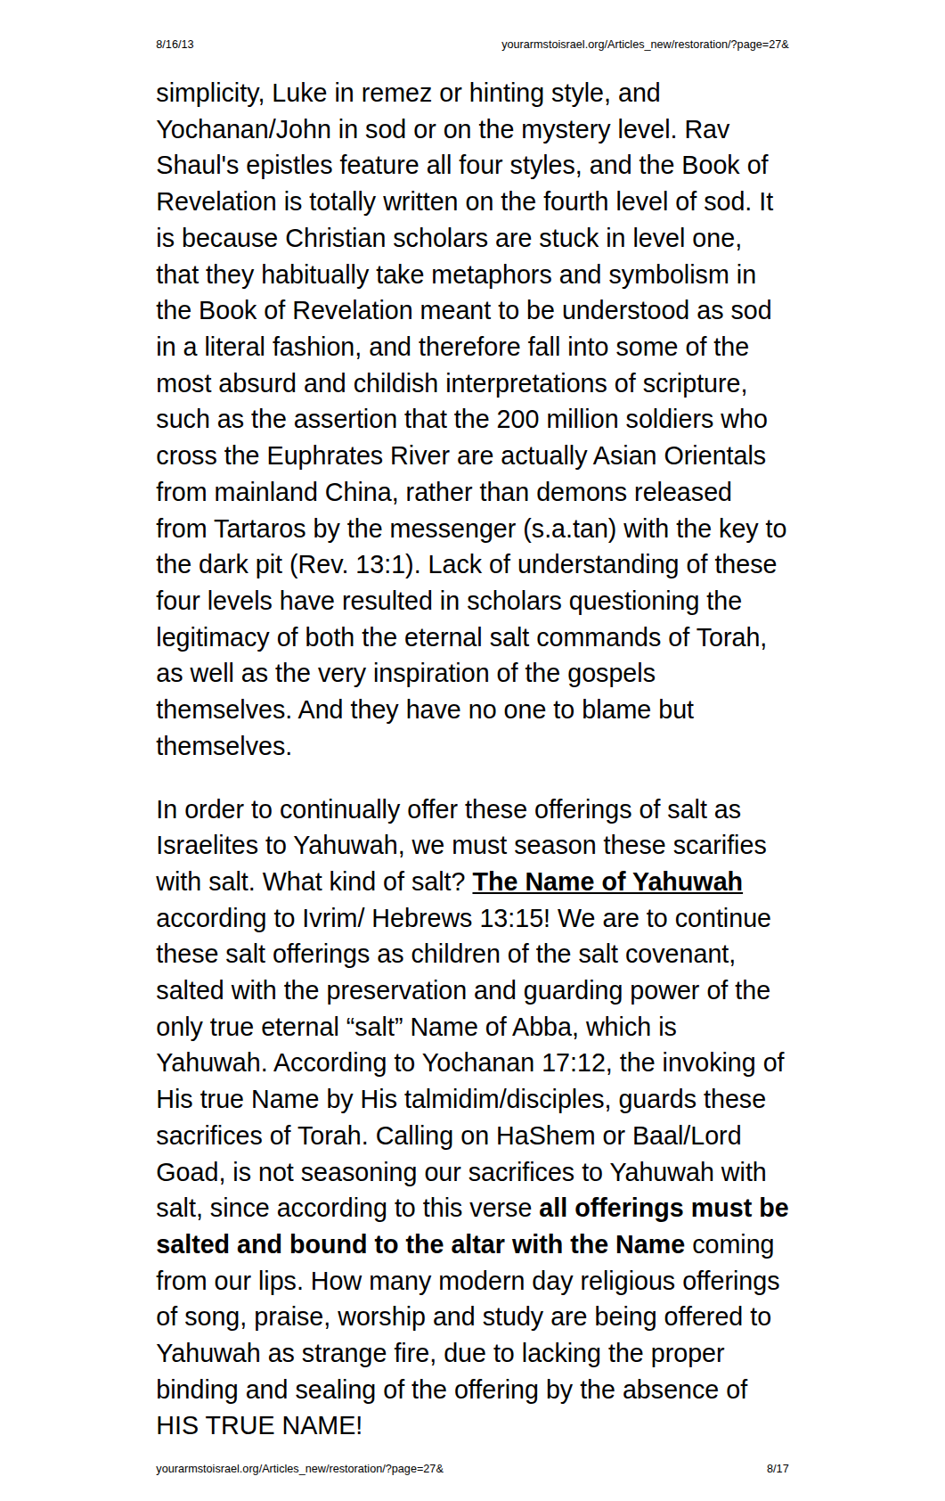8/16/13 yourarmstoisrael.org/Articles_new/restoration/?page=27&
simplicity, Luke in remez or hinting style, and Yochanan/John in sod or on the mystery level. Rav Shaul's epistles feature all four styles, and the Book of Revelation is totally written on the fourth level of sod. It is because Christian scholars are stuck in level one, that they habitually take metaphors and symbolism in the Book of Revelation meant to be understood as sod in a literal fashion, and therefore fall into some of the most absurd and childish interpretations of scripture, such as the assertion that the 200 million soldiers who cross the Euphrates River are actually Asian Orientals from mainland China, rather than demons released from Tartaros by the messenger (s.a.tan) with the key to the dark pit (Rev. 13:1). Lack of understanding of these four levels have resulted in scholars questioning the legitimacy of both the eternal salt commands of Torah, as well as the very inspiration of the gospels themselves. And they have no one to blame but themselves.
In order to continually offer these offerings of salt as Israelites to Yahuwah, we must season these scarifies with salt. What kind of salt? The Name of Yahuwah according to Ivrim/ Hebrews 13:15! We are to continue these salt offerings as children of the salt covenant, salted with the preservation and guarding power of the only true eternal “salt” Name of Abba, which is Yahuwah. According to Yochanan 17:12, the invoking of His true Name by His talmidim/disciples, guards these sacrifices of Torah. Calling on HaShem or Baal/Lord Goad, is not seasoning our sacrifices to Yahuwah with salt, since according to this verse all offerings must be salted and bound to the altar with the Name coming from our lips. How many modern day religious offerings of song, praise, worship and study are being offered to Yahuwah as strange fire, due to lacking the proper binding and sealing of the offering by the absence of HIS TRUE NAME!
yourarmstoisrael.org/Articles_new/restoration/?page=27& 8/17